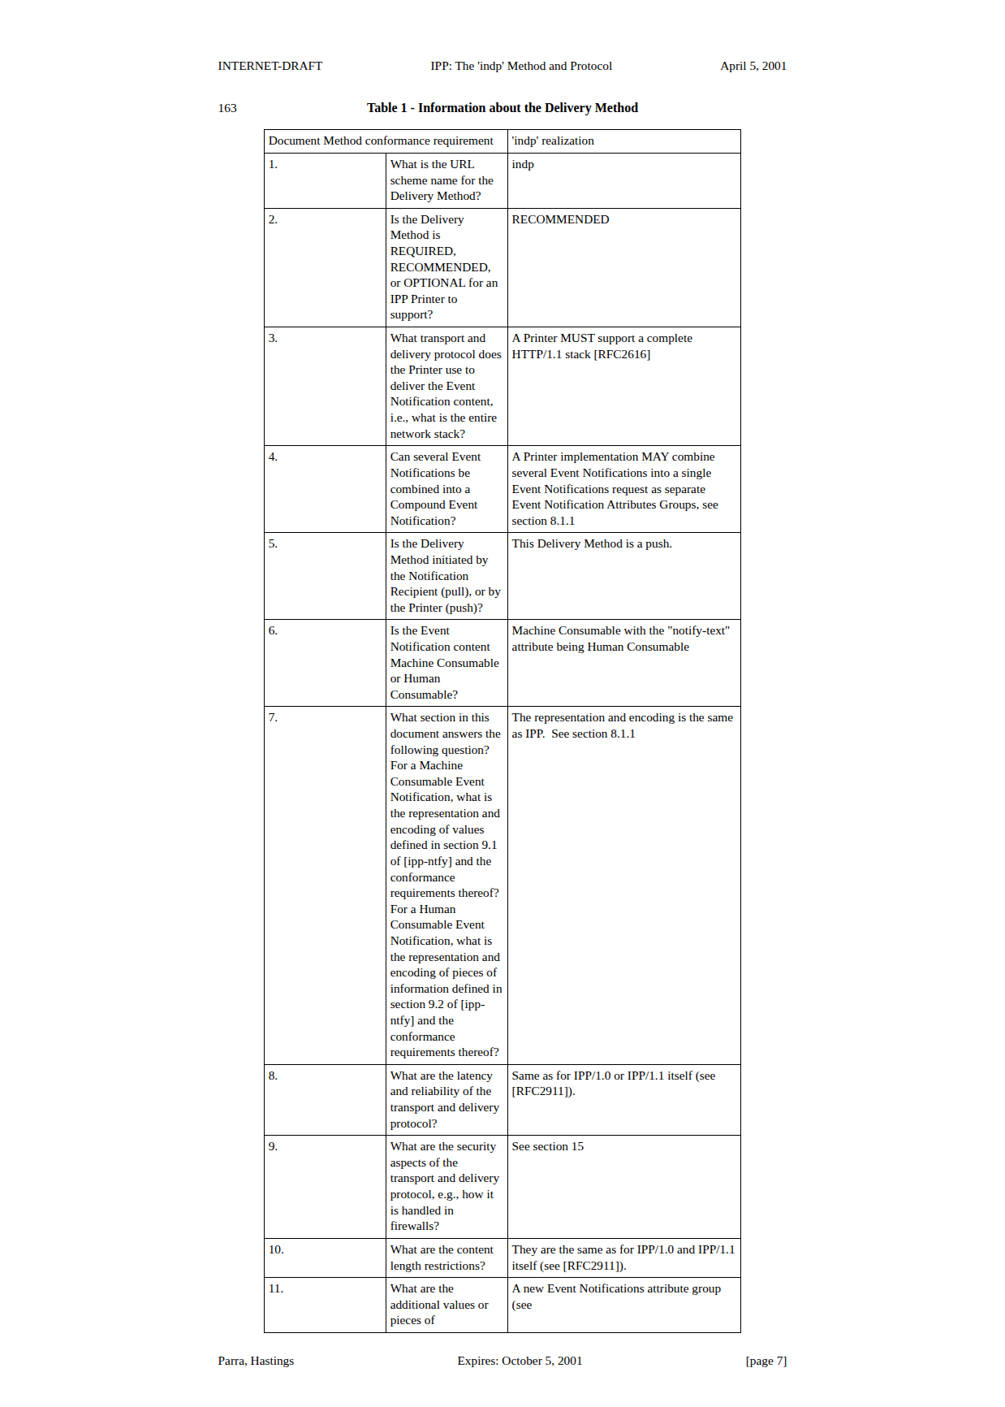INTERNET-DRAFT
IPP: The 'indp' Method and Protocol
April 5, 2001
163
Table 1 - Information about the Delivery Method
| Document Method conformance requirement | 'indp' realization |
| 1. | What is the URL scheme name for the Delivery Method? | indp |
| 2. | Is the Delivery Method is REQUIRED, RECOMMENDED, or OPTIONAL for an IPP Printer to support? | RECOMMENDED |
| 3. | What transport and delivery protocol does the Printer use to deliver the Event Notification content, i.e., what is the entire network stack? | A Printer MUST support a complete HTTP/1.1 stack [RFC2616] |
| 4. | Can several Event Notifications be combined into a Compound Event Notification? | A Printer implementation MAY combine several Event Notifications into a single Event Notifications request as separate Event Notification Attributes Groups, see section 8.1.1 |
| 5. | Is the Delivery Method initiated by the Notification Recipient (pull), or by the Printer (push)? | This Delivery Method is a push. |
| 6. | Is the Event Notification content Machine Consumable or Human Consumable? | Machine Consumable with the "notify-text" attribute being Human Consumable |
| 7. | What section in this document answers the following question? For a Machine Consumable Event Notification, what is the representation and encoding of values defined in section 9.1 of [ipp-ntfy] and the conformance requirements thereof? For a Human Consumable Event Notification, what is the representation and encoding of pieces of information defined in section 9.2 of [ipp-ntfy] and the conformance requirements thereof? | The representation and encoding is the same as IPP. See section 8.1.1 |
| 8. | What are the latency and reliability of the transport and delivery protocol? | Same as for IPP/1.0 or IPP/1.1 itself (see [RFC2911]). |
| 9. | What are the security aspects of the transport and delivery protocol, e.g., how it is handled in firewalls? | See section 15 |
| 10. | What are the content length restrictions? | They are the same as for IPP/1.0 and IPP/1.1 itself (see [RFC2911]). |
| 11. | What are the additional values or pieces of | A new Event Notifications attribute group (see |
Parra, Hastings
Expires: October 5, 2001
[page 7]